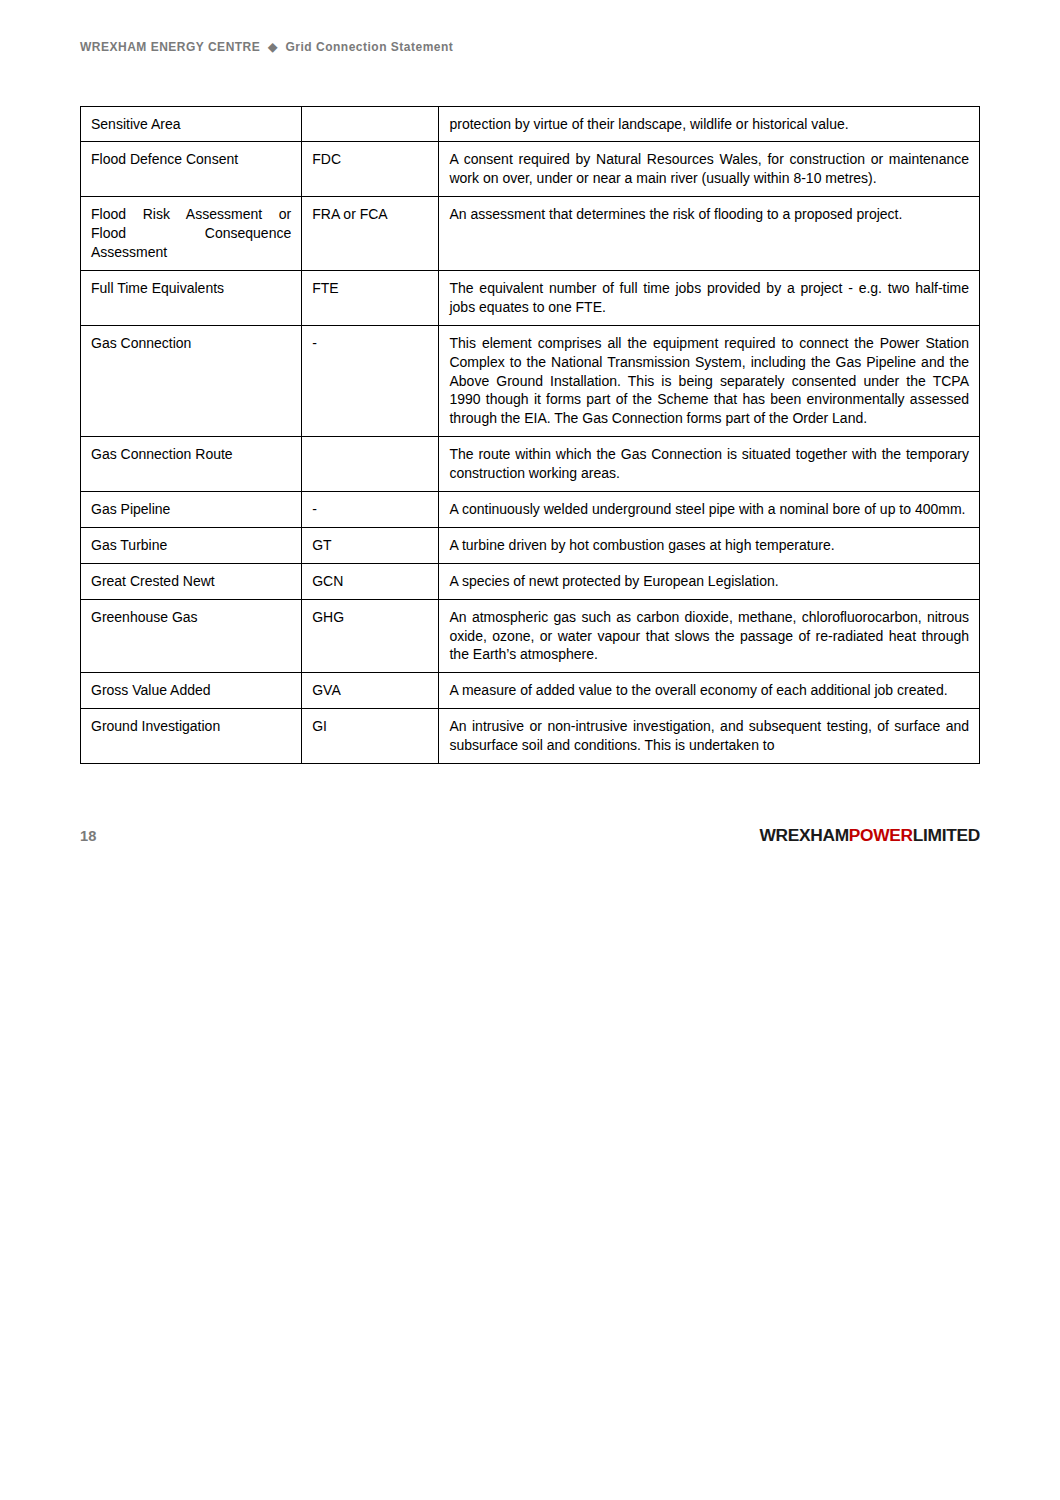WREXHAM ENERGY CENTRE ◆ Grid Connection Statement
| Sensitive Area | | protection by virtue of their landscape, wildlife or historical value. |
| Flood Defence Consent | FDC | A consent required by Natural Resources Wales, for construction or maintenance work on over, under or near a main river (usually within 8-10 metres). |
| Flood Risk Assessment or Flood Consequence Assessment | FRA or FCA | An assessment that determines the risk of flooding to a proposed project. |
| Full Time Equivalents | FTE | The equivalent number of full time jobs provided by a project - e.g. two half-time jobs equates to one FTE. |
| Gas Connection | - | This element comprises all the equipment required to connect the Power Station Complex to the National Transmission System, including the Gas Pipeline and the Above Ground Installation. This is being separately consented under the TCPA 1990 though it forms part of the Scheme that has been environmentally assessed through the EIA. The Gas Connection forms part of the Order Land. |
| Gas Connection Route | | The route within which the Gas Connection is situated together with the temporary construction working areas. |
| Gas Pipeline | - | A continuously welded underground steel pipe with a nominal bore of up to 400mm. |
| Gas Turbine | GT | A turbine driven by hot combustion gases at high temperature. |
| Great Crested Newt | GCN | A species of newt protected by European Legislation. |
| Greenhouse Gas | GHG | An atmospheric gas such as carbon dioxide, methane, chlorofluorocarbon, nitrous oxide, ozone, or water vapour that slows the passage of re-radiated heat through the Earth’s atmosphere. |
| Gross Value Added | GVA | A measure of added value to the overall economy of each additional job created. |
| Ground Investigation | GI | An intrusive or non-intrusive investigation, and subsequent testing, of surface and subsurface soil and conditions. This is undertaken to |
18
WREXHAM POWER LIMITED